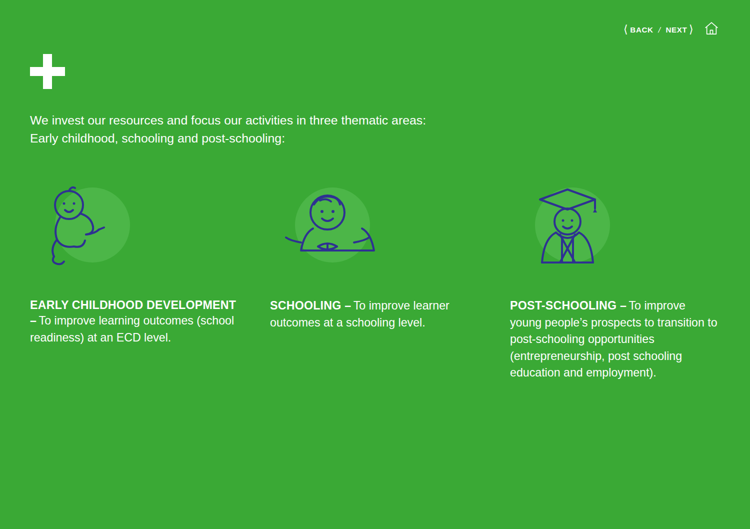⟨BACK / NEXT⟩
We invest our resources and focus our activities in three thematic areas:
Early childhood, schooling and post-schooling:
EARLY CHILDHOOD DEVELOPMENT –
To improve learning outcomes (school readiness) at an ECD level.
SCHOOLING –
To improve learner outcomes at a schooling level.
POST-SCHOOLING –
To improve young people’s prospects to transition to post-schooling opportunities (entrepreneurship, post schooling education and employment).